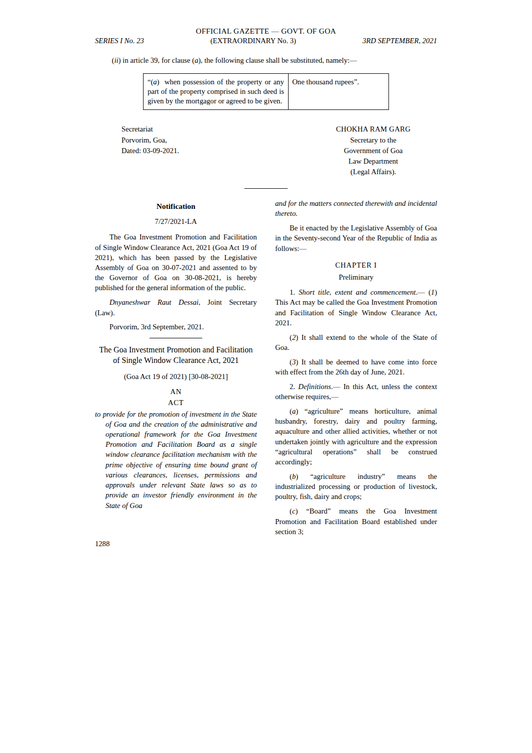OFFICIAL GAZETTE — GOVT. OF GOA
SERIES I No. 23
(EXTRAORDINARY No. 3)
3RD SEPTEMBER, 2021
(ii) in article 39, for clause (a), the following clause shall be substituted, namely:—
| “( a ) when possession of the property or any part of the property comprised in such deed is given by the mortgagor or agreed to be given. | One thousand rupees”. |
Secretariat
Porvorim, Goa,
Dated: 03-09-2021.
CHOKHA RAM GARG
Secretary to the
Government of Goa
Law Department
(Legal Affairs).
Notification
7/27/2021-LA
The Goa Investment Promotion and Facilitation of Single Window Clearance Act, 2021 (Goa Act 19 of 2021), which has been passed by the Legislative Assembly of Goa on 30-07-2021 and assented to by the Governor of Goa on 30-08-2021, is hereby published for the general information of the public.
Dnyaneshwar Raut Dessai, Joint Secretary (Law).
Porvorim, 3rd September, 2021.
The Goa Investment Promotion and Facilitation of Single Window Clearance Act, 2021
(Goa Act 19 of 2021) [30-08-2021]
AN
ACT
to provide for the promotion of investment in the State of Goa and the creation of the administrative and operational framework for the Goa Investment Promotion and Facilitation Board as a single window clearance facilitation mechanism with the prime objective of ensuring time bound grant of various clearances, licenses, permissions and approvals under relevant State laws so as to provide an investor friendly environment in the State of Goa
and for the matters connected therewith and incidental thereto.
Be it enacted by the Legislative Assembly of Goa in the Seventy-second Year of the Republic of India as follows:—
CHAPTER I
Preliminary
1. Short title, extent and commencement.— (1) This Act may be called the Goa Investment Promotion and Facilitation of Single Window Clearance Act, 2021.
(2) It shall extend to the whole of the State of Goa.
(3) It shall be deemed to have come into force with effect from the 26th day of June, 2021.
2. Definitions.— In this Act, unless the context otherwise requires,—
(a) “agriculture” means horticulture, animal husbandry, forestry, dairy and poultry farming, aquaculture and other allied activities, whether or not undertaken jointly with agriculture and the expression “agricultural operations” shall be construed accordingly;
(b) “agriculture industry” means the industrialized processing or production of livestock, poultry, fish, dairy and crops;
(c) “Board” means the Goa Investment Promotion and Facilitation Board established under section 3;
1288